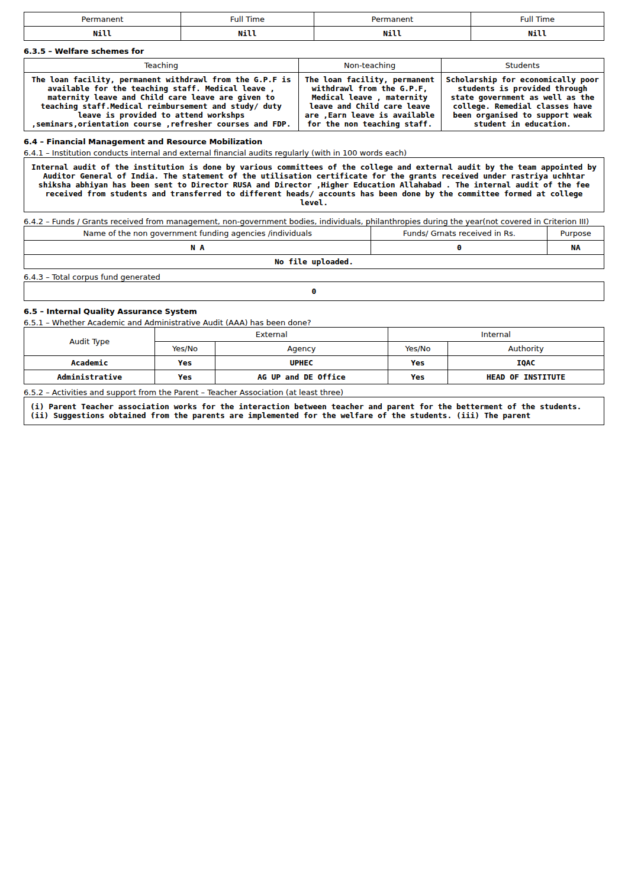| Permanent | Full Time | Permanent | Full Time |
| Nill | Nill | Nill | Nill |
6.3.5 – Welfare schemes for
| Teaching | Non-teaching | Students |
| The loan facility, permanent withdrawl from the G.P.F is available for the teaching staff. Medical leave , maternity leave and Child care leave are given to teaching staff.Medical reimbursement and study/ duty leave is provided to attend workshps ,seminars,orientation course ,refresher courses and FDP. | The loan facility, permanent withdrawl from the G.P.F, Medical leave , maternity leave and Child care leave are ,Earn leave is available for the non teaching staff. | Scholarship for economically poor students is provided through state government as well as the college. Remedial classes have been organised to support weak student in education. |
6.4 – Financial Management and Resource Mobilization
6.4.1 – Institution conducts internal and external financial audits regularly (with in 100 words each)
Internal audit of the institution is done by various committees of the college and external audit by the team appointed by Auditor General of India. The statement of the utilisation certificate for the grants received under rastriya uchhtar shiksha abhiyan has been sent to Director RUSA and Director ,Higher Education Allahabad . The internal audit of the fee received from students and transferred to different heads/ accounts has been done by the committee formed at college level.
6.4.2 – Funds / Grants received from management, non-government bodies, individuals, philanthropies during the year(not covered in Criterion III)
| Name of the non government funding agencies /individuals | Funds/ Grnats received in Rs. | Purpose |
| N A | 0 | NA |
| No file uploaded. |
6.4.3 – Total corpus fund generated
0
6.5 – Internal Quality Assurance System
6.5.1 – Whether Academic and Administrative Audit (AAA) has been done?
| Audit Type | External | Internal |
| Yes/No | Agency | Yes/No | Authority |
| Academic | Yes | UPHEC | Yes | IQAC |
| Administrative | Yes | AG UP and DE Office | Yes | HEAD OF INSTITUTE |
6.5.2 – Activities and support from the Parent – Teacher Association (at least three)
(i) Parent Teacher association works for the interaction between teacher and parent for the betterment of the students. (ii) Suggestions obtained from the parents are implemented for the welfare of the students. (iii) The parent